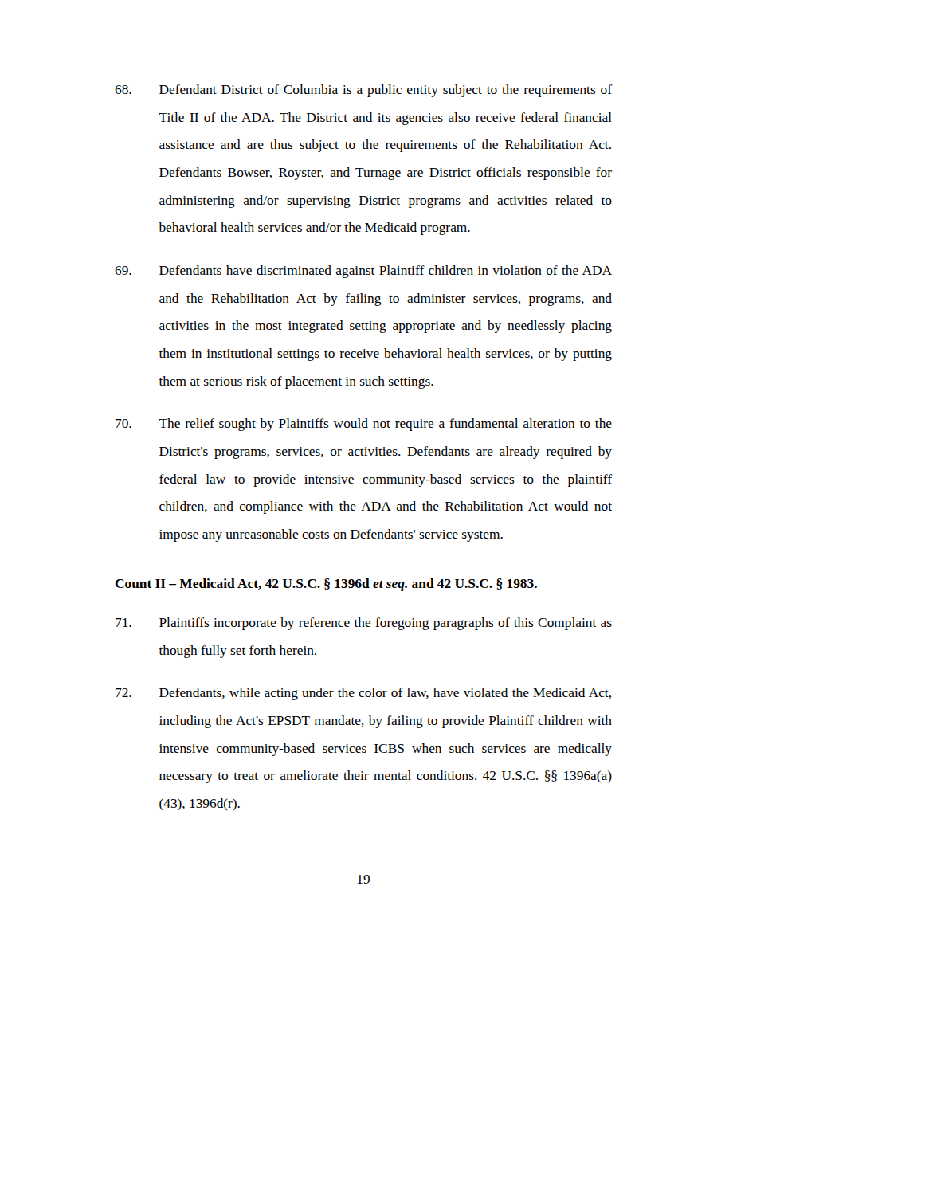68. Defendant District of Columbia is a public entity subject to the requirements of Title II of the ADA. The District and its agencies also receive federal financial assistance and are thus subject to the requirements of the Rehabilitation Act. Defendants Bowser, Royster, and Turnage are District officials responsible for administering and/or supervising District programs and activities related to behavioral health services and/or the Medicaid program.
69. Defendants have discriminated against Plaintiff children in violation of the ADA and the Rehabilitation Act by failing to administer services, programs, and activities in the most integrated setting appropriate and by needlessly placing them in institutional settings to receive behavioral health services, or by putting them at serious risk of placement in such settings.
70. The relief sought by Plaintiffs would not require a fundamental alteration to the District's programs, services, or activities. Defendants are already required by federal law to provide intensive community-based services to the plaintiff children, and compliance with the ADA and the Rehabilitation Act would not impose any unreasonable costs on Defendants' service system.
Count II – Medicaid Act, 42 U.S.C. § 1396d et seq. and 42 U.S.C. § 1983.
71. Plaintiffs incorporate by reference the foregoing paragraphs of this Complaint as though fully set forth herein.
72. Defendants, while acting under the color of law, have violated the Medicaid Act, including the Act's EPSDT mandate, by failing to provide Plaintiff children with intensive community-based services ICBS when such services are medically necessary to treat or ameliorate their mental conditions. 42 U.S.C. §§ 1396a(a)(43), 1396d(r).
19